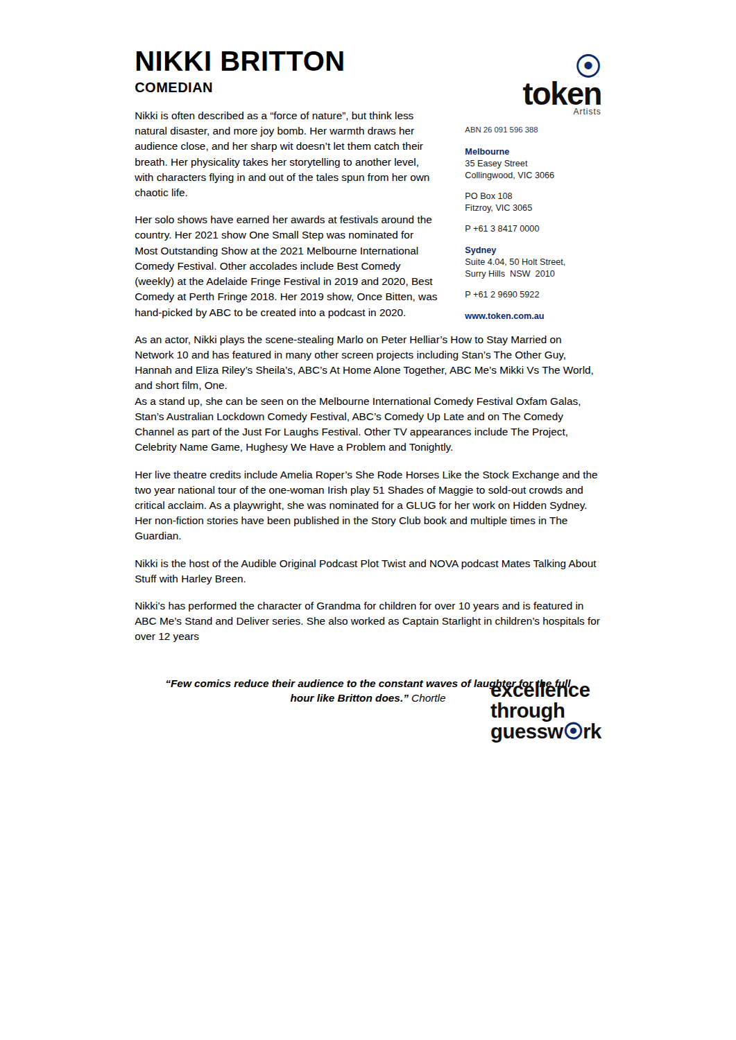NIKKI BRITTON
COMEDIAN
Nikki is often described as a “force of nature”, but think less natural disaster, and more joy bomb. Her warmth draws her audience close, and her sharp wit doesn’t let them catch their breath. Her physicality takes her storytelling to another level, with characters flying in and out of the tales spun from her own chaotic life.
Her solo shows have earned her awards at festivals around the country. Her 2021 show One Small Step was nominated for Most Outstanding Show at the 2021 Melbourne International Comedy Festival. Other accolades include Best Comedy (weekly) at the Adelaide Fringe Festival in 2019 and 2020, Best Comedy at Perth Fringe 2018. Her 2019 show, Once Bitten, was hand-picked by ABC to be created into a podcast in 2020.
⦿
token
Artists
ABN 26 091 596 388
Melbourne
35 Easey Street
Collingwood, VIC 3066
PO Box 108
Fitzroy, VIC 3065
P +61 3 8417 0000
Sydney
Suite 4.04, 50 Holt Street,
Surry Hills NSW 2010
P +61 2 9690 5922
www.token.com.au
As an actor, Nikki plays the scene-stealing Marlo on Peter Helliar’s How to Stay Married on Network 10 and has featured in many other screen projects including Stan’s The Other Guy, Hannah and Eliza Riley’s Sheila’s, ABC’s At Home Alone Together, ABC Me’s Mikki Vs The World, and short film, One.
As a stand up, she can be seen on the Melbourne International Comedy Festival Oxfam Galas, Stan’s Australian Lockdown Comedy Festival, ABC’s Comedy Up Late and on The Comedy Channel as part of the Just For Laughs Festival. Other TV appearances include The Project, Celebrity Name Game, Hughesy We Have a Problem and Tonightly.
Her live theatre credits include Amelia Roper’s She Rode Horses Like the Stock Exchange and the two year national tour of the one-woman Irish play 51 Shades of Maggie to sold-out crowds and critical acclaim. As a playwright, she was nominated for a GLUG for her work on Hidden Sydney. Her non-fiction stories have been published in the Story Club book and multiple times in The Guardian.
Nikki is the host of the Audible Original Podcast Plot Twist and NOVA podcast Mates Talking About Stuff with Harley Breen.
Nikki’s has performed the character of Grandma for children for over 10 years and is featured in ABC Me’s Stand and Deliver series. She also worked as Captain Starlight in children’s hospitals for over 12 years
“Few comics reduce their audience to the constant waves of laughter for the full hour like Britton does.” Chortle
excellence
through
guessw⦿rk